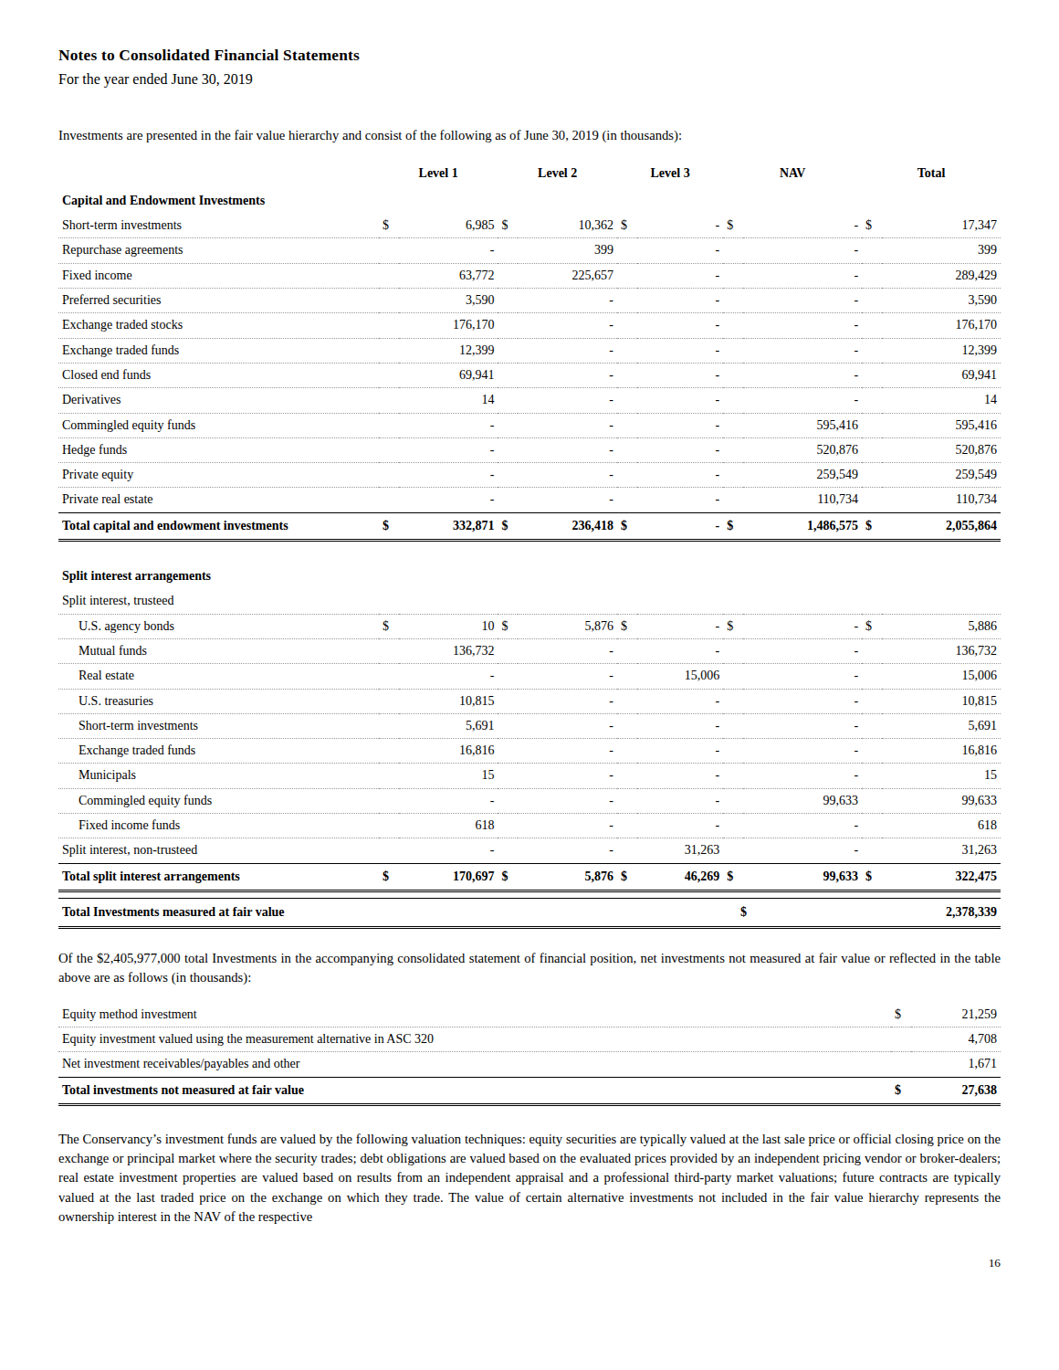Notes to Consolidated Financial Statements
For the year ended June 30, 2019
Investments are presented in the fair value hierarchy and consist of the following as of June 30, 2019 (in thousands):
| | Level 1 | Level 2 | Level 3 | NAV | Total |
| --- | --- | --- | --- | --- | --- |
| Capital and Endowment Investments | |
| Short-term investments | $ | 6,985 | $ | 10,362 | $ | - | $ | - | $ | 17,347 |
| Repurchase agreements | | - | | 399 | | - | | - | | 399 |
| Fixed income | | 63,772 | | 225,657 | | - | | - | | 289,429 |
| Preferred securities | | 3,590 | | - | | - | | - | | 3,590 |
| Exchange traded stocks | | 176,170 | | - | | - | | - | | 176,170 |
| Exchange traded funds | | 12,399 | | - | | - | | - | | 12,399 |
| Closed end funds | | 69,941 | | - | | - | | - | | 69,941 |
| Derivatives | | 14 | | - | | - | | - | | 14 |
| Commingled equity funds | | - | | - | | - | | 595,416 | | 595,416 |
| Hedge funds | | - | | - | | - | | 520,876 | | 520,876 |
| Private equity | | - | | - | | - | | 259,549 | | 259,549 |
| Private real estate | | - | | - | | - | | 110,734 | | 110,734 |
| Total capital and endowment investments | $ | 332,871 | $ | 236,418 | $ | - | $ | 1,486,575 | $ | 2,055,864 |
| Split interest arrangements | |
| Split interest, trusteed | |
| U.S. agency bonds | $ | 10 | $ | 5,876 | $ | - | $ | - | $ | 5,886 |
| Mutual funds | | 136,732 | | - | | - | | - | | 136,732 |
| Real estate | | - | | - | | 15,006 | | - | | 15,006 |
| U.S. treasuries | | 10,815 | | - | | - | | - | | 10,815 |
| Short-term investments | | 5,691 | | - | | - | | - | | 5,691 |
| Exchange traded funds | | 16,816 | | - | | - | | - | | 16,816 |
| Municipals | | 15 | | - | | - | | - | | 15 |
| Commingled equity funds | | - | | - | | - | | 99,633 | | 99,633 |
| Fixed income funds | | 618 | | - | | - | | - | | 618 |
| Split interest, non-trusteed | | - | | - | | 31,263 | | - | | 31,263 |
| Total split interest arrangements | $ | 170,697 | $ | 5,876 | $ | 46,269 | $ | 99,633 | $ | 322,475 |
| Total Investments measured at fair value | $ | 2,378,339 |
Of the $2,405,977,000 total Investments in the accompanying consolidated statement of financial position, net investments not measured at fair value or reflected in the table above are as follows (in thousands):
| Equity method investment | $ | 21,259 |
| Equity investment valued using the measurement alternative in ASC 320 | | 4,708 |
| Net investment receivables/payables and other | | 1,671 |
| Total investments not measured at fair value | $ | 27,638 |
The Conservancy’s investment funds are valued by the following valuation techniques: equity securities are typically valued at the last sale price or official closing price on the exchange or principal market where the security trades; debt obligations are valued based on the evaluated prices provided by an independent pricing vendor or broker-dealers; real estate investment properties are valued based on results from an independent appraisal and a professional third-party market valuations; future contracts are typically valued at the last traded price on the exchange on which they trade. The value of certain alternative investments not included in the fair value hierarchy represents the ownership interest in the NAV of the respective
16